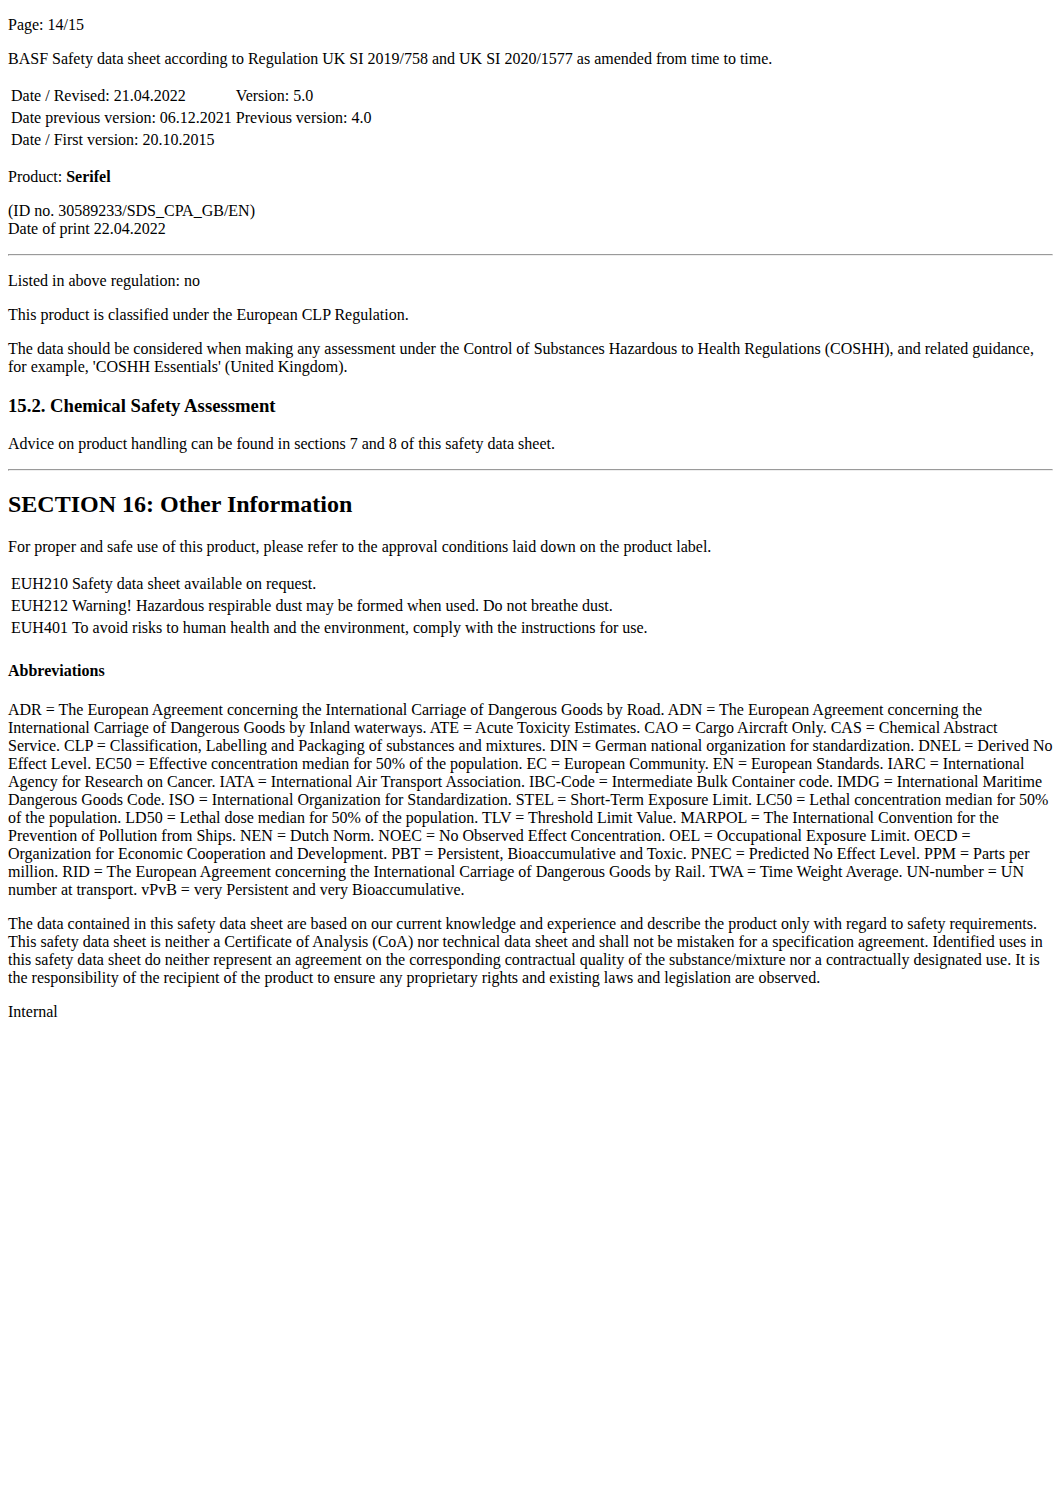Page: 14/15
BASF Safety data sheet according to Regulation UK SI 2019/758 and UK SI 2020/1577 as amended from time to time.
| Date / Revised: 21.04.2022 | Version: 5.0 |
| Date previous version: 06.12.2021 | Previous version: 4.0 |
| Date / First version: 20.10.2015 | |
Product: Serifel
(ID no. 30589233/SDS_CPA_GB/EN)
Date of print 22.04.2022
Listed in above regulation: no
This product is classified under the European CLP Regulation.
The data should be considered when making any assessment under the Control of Substances Hazardous to Health Regulations (COSHH), and related guidance, for example, 'COSHH Essentials' (United Kingdom).
15.2. Chemical Safety Assessment
Advice on product handling can be found in sections 7 and 8 of this safety data sheet.
SECTION 16: Other Information
For proper and safe use of this product, please refer to the approval conditions laid down on the product label.
| EUH210 | Safety data sheet available on request. |
| EUH212 | Warning! Hazardous respirable dust may be formed when used. Do not breathe dust. |
| EUH401 | To avoid risks to human health and the environment, comply with the instructions for use. |
Abbreviations
ADR = The European Agreement concerning the International Carriage of Dangerous Goods by Road. ADN = The European Agreement concerning the International Carriage of Dangerous Goods by Inland waterways. ATE = Acute Toxicity Estimates. CAO = Cargo Aircraft Only. CAS = Chemical Abstract Service. CLP = Classification, Labelling and Packaging of substances and mixtures. DIN = German national organization for standardization. DNEL = Derived No Effect Level. EC50 = Effective concentration median for 50% of the population. EC = European Community. EN = European Standards. IARC = International Agency for Research on Cancer. IATA = International Air Transport Association. IBC-Code = Intermediate Bulk Container code. IMDG = International Maritime Dangerous Goods Code. ISO = International Organization for Standardization. STEL = Short-Term Exposure Limit. LC50 = Lethal concentration median for 50% of the population. LD50 = Lethal dose median for 50% of the population. TLV = Threshold Limit Value. MARPOL = The International Convention for the Prevention of Pollution from Ships. NEN = Dutch Norm. NOEC = No Observed Effect Concentration. OEL = Occupational Exposure Limit. OECD = Organization for Economic Cooperation and Development. PBT = Persistent, Bioaccumulative and Toxic. PNEC = Predicted No Effect Level. PPM = Parts per million. RID = The European Agreement concerning the International Carriage of Dangerous Goods by Rail. TWA = Time Weight Average. UN-number = UN number at transport. vPvB = very Persistent and very Bioaccumulative.
The data contained in this safety data sheet are based on our current knowledge and experience and describe the product only with regard to safety requirements. This safety data sheet is neither a Certificate of Analysis (CoA) nor technical data sheet and shall not be mistaken for a specification agreement. Identified uses in this safety data sheet do neither represent an agreement on the corresponding contractual quality of the substance/mixture nor a contractually designated use. It is the responsibility of the recipient of the product to ensure any proprietary rights and existing laws and legislation are observed.
Internal